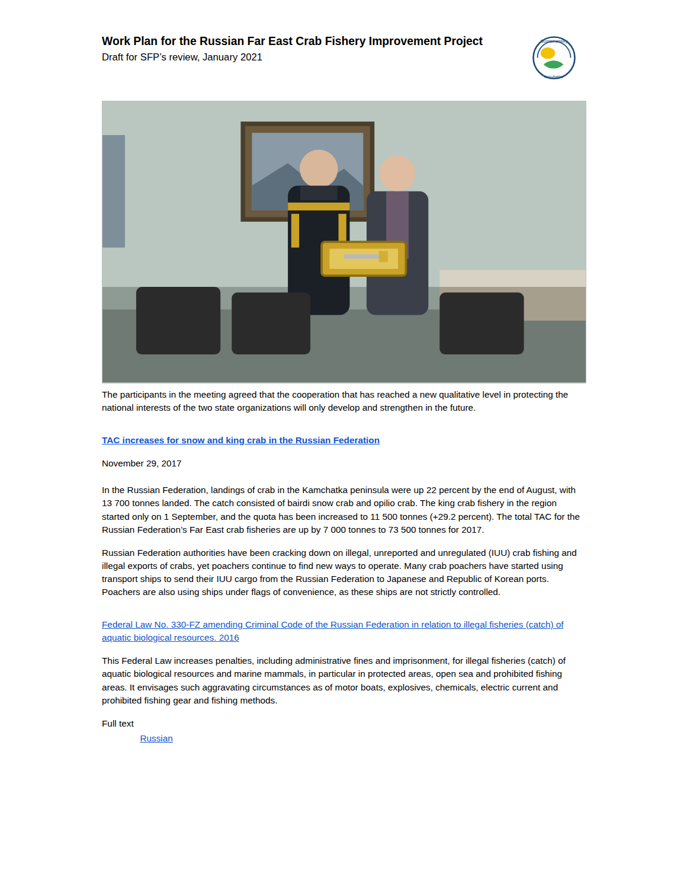Work Plan for the Russian Far East Crab Fishery Improvement Project
Draft for SFP’s review, January 2021
Sustainability Incubator
The participants in the meeting agreed that the cooperation that has reached a new qualitative level in protecting the national interests of the two state organizations will only develop and strengthen in the future.
TAC increases for snow and king crab in the Russian Federation
November 29, 2017
In the Russian Federation, landings of crab in the Kamchatka peninsula were up 22 percent by the end of August, with 13 700 tonnes landed. The catch consisted of bairdi snow crab and opilio crab. The king crab fishery in the region started only on 1 September, and the quota has been increased to 11 500 tonnes (+29.2 percent). The total TAC for the Russian Federation’s Far East crab fisheries are up by 7 000 tonnes to 73 500 tonnes for 2017.
Russian Federation authorities have been cracking down on illegal, unreported and unregulated (IUU) crab fishing and illegal exports of crabs, yet poachers continue to find new ways to operate. Many crab poachers have started using transport ships to send their IUU cargo from the Russian Federation to Japanese and Republic of Korean ports. Poachers are also using ships under flags of convenience, as these ships are not strictly controlled.
Federal Law No. 330-FZ amending Criminal Code of the Russian Federation in relation to illegal fisheries (catch) of aquatic biological resources. 2016
This Federal Law increases penalties, including administrative fines and imprisonment, for illegal fisheries (catch) of aquatic biological resources and marine mammals, in particular in protected areas, open sea and prohibited fishing areas. It envisages such aggravating circumstances as of motor boats, explosives, chemicals, electric current and prohibited fishing gear and fishing methods.
Full text
Russian